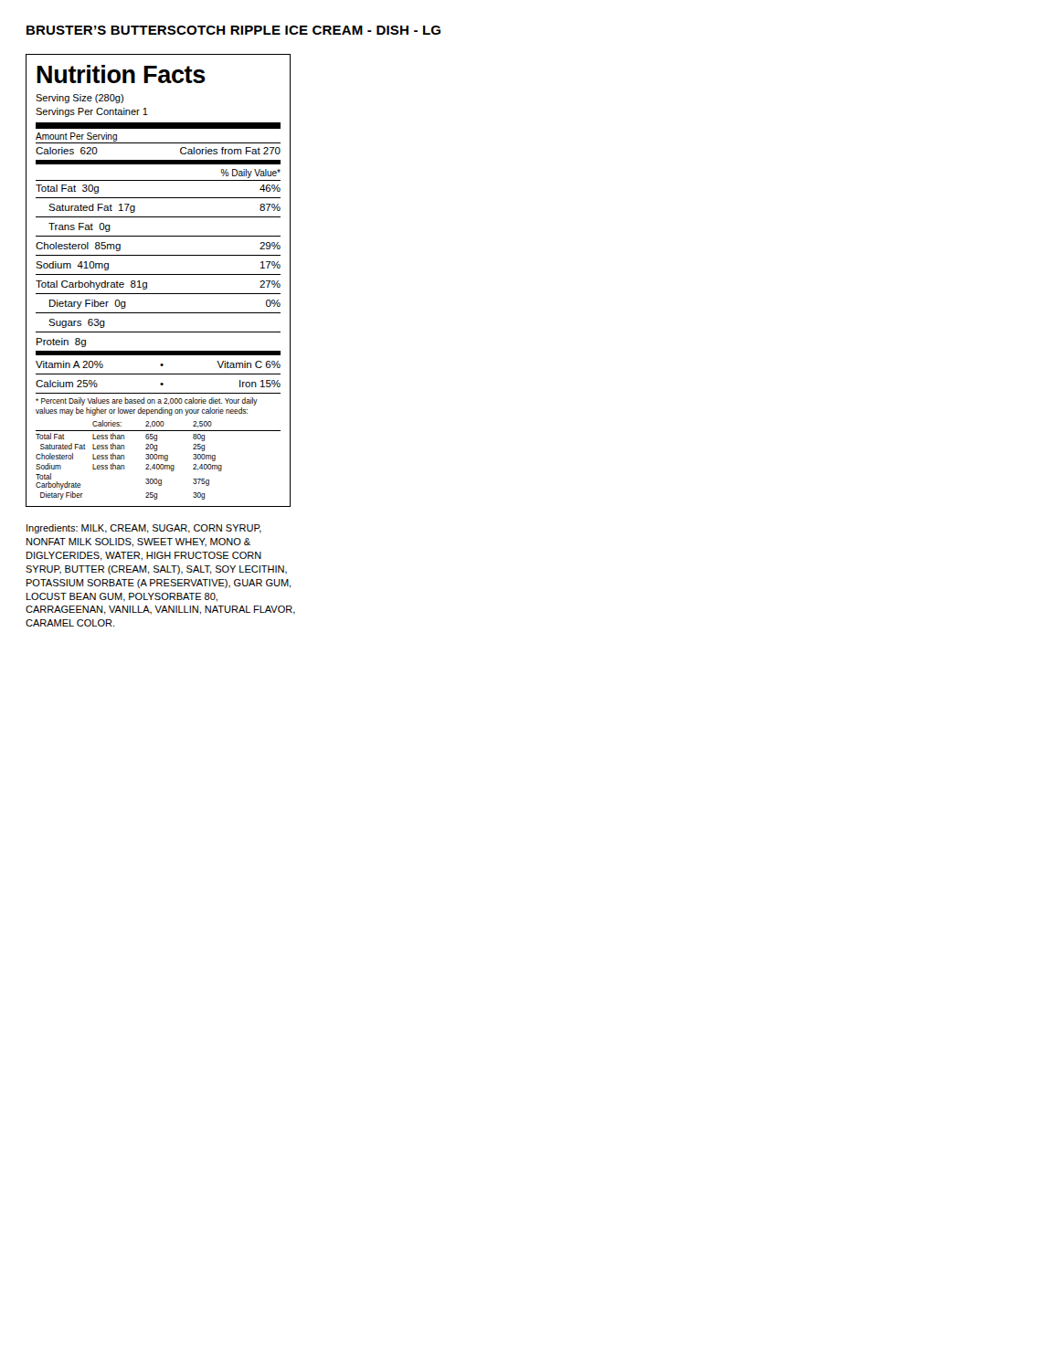BRUSTER’S BUTTERSCOTCH RIPPLE ICE CREAM - DISH - LG
Nutrition Facts
Serving Size (280g)
Servings Per Container 1
Amount Per Serving
| Calories 620 | Calories from Fat 270 |
| | % Daily Value* |
| Total Fat 30g | 46% |
| Saturated Fat 17g | 87% |
| Trans Fat 0g | |
| Cholesterol 85mg | 29% |
| Sodium 410mg | 17% |
| Total Carbohydrate 81g | 27% |
| Dietary Fiber 0g | 0% |
| Sugars 63g | |
| Protein 8g | |
| Vitamin A 20% | • | Vitamin C 6% |
| Calcium 25% | • | Iron 15% |
* Percent Daily Values are based on a 2,000 calorie diet. Your daily values may be higher or lower depending on your calorie needs:
| | Calories: | 2,000 | 2,500 |
| Total Fat | Less than | 65g | 80g |
| Saturated Fat | Less than | 20g | 25g |
| Cholesterol | Less than | 300mg | 300mg |
| Sodium | Less than | 2,400mg | 2,400mg |
| Total Carbohydrate | | 300g | 375g |
| Dietary Fiber | | 25g | 30g |
Ingredients: MILK, CREAM, SUGAR, CORN SYRUP, NONFAT MILK SOLIDS, SWEET WHEY, MONO & DIGLYCERIDES, WATER, HIGH FRUCTOSE CORN SYRUP, BUTTER (CREAM, SALT), SALT, SOY LECITHIN, POTASSIUM SORBATE (A PRESERVATIVE), GUAR GUM, LOCUST BEAN GUM, POLYSORBATE 80, CARRAGEENAN, VANILLA, VANILLIN, NATURAL FLAVOR, CARAMEL COLOR.